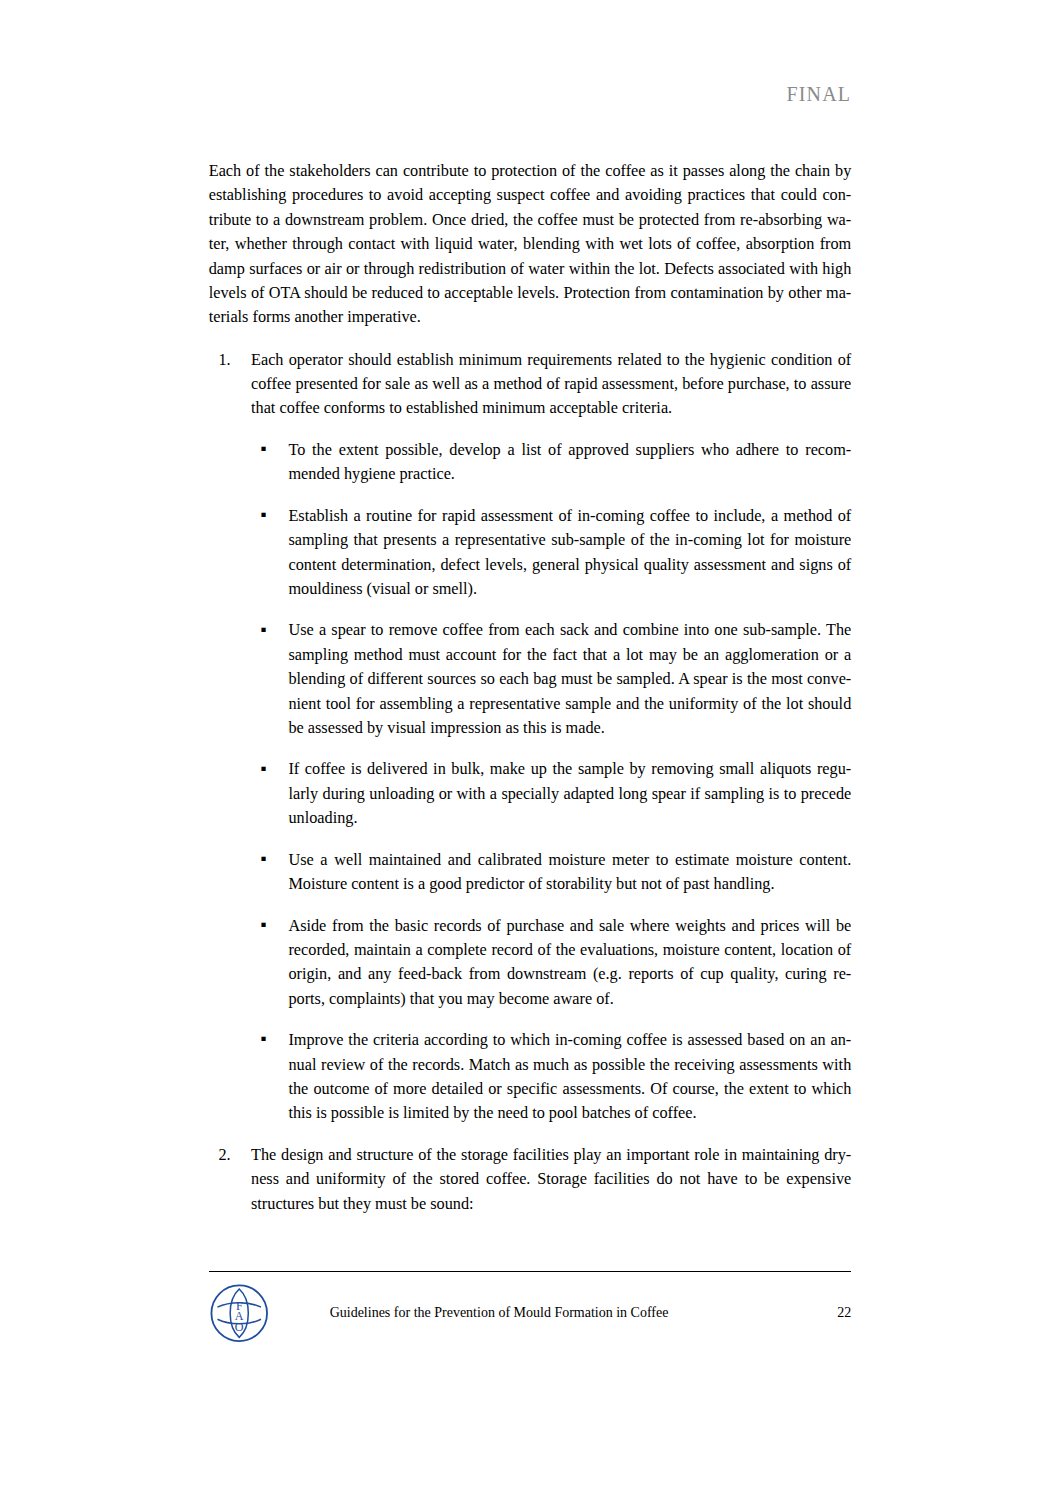FINAL
Each of the stakeholders can contribute to protection of the coffee as it passes along the chain by establishing procedures to avoid accepting suspect coffee and avoiding practices that could contribute to a downstream problem. Once dried, the coffee must be protected from re-absorbing water, whether through contact with liquid water, blending with wet lots of coffee, absorption from damp surfaces or air or through redistribution of water within the lot. Defects associated with high levels of OTA should be reduced to acceptable levels. Protection from contamination by other materials forms another imperative.
Each operator should establish minimum requirements related to the hygienic condition of coffee presented for sale as well as a method of rapid assessment, before purchase, to assure that coffee conforms to established minimum acceptable criteria.
To the extent possible, develop a list of approved suppliers who adhere to recommended hygiene practice.
Establish a routine for rapid assessment of in-coming coffee to include, a method of sampling that presents a representative sub-sample of the in-coming lot for moisture content determination, defect levels, general physical quality assessment and signs of mouldiness (visual or smell).
Use a spear to remove coffee from each sack and combine into one sub-sample. The sampling method must account for the fact that a lot may be an agglomeration or a blending of different sources so each bag must be sampled. A spear is the most convenient tool for assembling a representative sample and the uniformity of the lot should be assessed by visual impression as this is made.
If coffee is delivered in bulk, make up the sample by removing small aliquots regularly during unloading or with a specially adapted long spear if sampling is to precede unloading.
Use a well maintained and calibrated moisture meter to estimate moisture content. Moisture content is a good predictor of storability but not of past handling.
Aside from the basic records of purchase and sale where weights and prices will be recorded, maintain a complete record of the evaluations, moisture content, location of origin, and any feed-back from downstream (e.g. reports of cup quality, curing reports, complaints) that you may become aware of.
Improve the criteria according to which in-coming coffee is assessed based on an annual review of the records. Match as much as possible the receiving assessments with the outcome of more detailed or specific assessments. Of course, the extent to which this is possible is limited by the need to pool batches of coffee.
The design and structure of the storage facilities play an important role in maintaining dryness and uniformity of the stored coffee. Storage facilities do not have to be expensive structures but they must be sound:
F A O
Guidelines for the Prevention of Mould Formation in Coffee
22